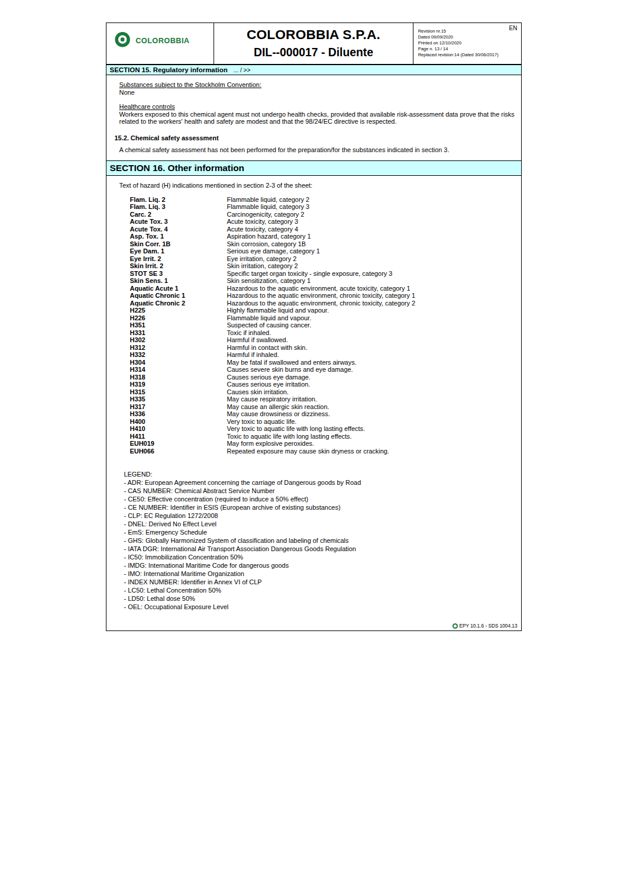COLOROBBIA
COLOROBBIA S.P.A.
DIL--000017 - Diluente
EN
Revision nr.15
Dated 09/09/2020
Printed on 12/10/2020
Page n. 13 / 14
Replaced revision:14 (Dated 30/06/2017)
SECTION 15. Regulatory information... / >>
Substances subject to the Stockholm Convention:
None
Healthcare controls
Workers exposed to this chemical agent must not undergo health checks, provided that available risk-assessment data prove that the risks related to the workers' health and safety are modest and that the 98/24/EC directive is respected.
15.2. Chemical safety assessment
A chemical safety assessment has not been performed for the preparation/for the substances indicated in section 3.
SECTION 16. Other information
Text of hazard (H) indications mentioned in section 2-3 of the sheet:
| Flam. Liq. 2 | Flammable liquid, category 2 |
| Flam. Liq. 3 | Flammable liquid, category 3 |
| Carc. 2 | Carcinogenicity, category 2 |
| Acute Tox. 3 | Acute toxicity, category 3 |
| Acute Tox. 4 | Acute toxicity, category 4 |
| Asp. Tox. 1 | Aspiration hazard, category 1 |
| Skin Corr. 1B | Skin corrosion, category 1B |
| Eye Dam. 1 | Serious eye damage, category 1 |
| Eye Irrit. 2 | Eye irritation, category 2 |
| Skin Irrit. 2 | Skin irritation, category 2 |
| STOT SE 3 | Specific target organ toxicity - single exposure, category 3 |
| Skin Sens. 1 | Skin sensitization, category 1 |
| Aquatic Acute 1 | Hazardous to the aquatic environment, acute toxicity, category 1 |
| Aquatic Chronic 1 | Hazardous to the aquatic environment, chronic toxicity, category 1 |
| Aquatic Chronic 2 | Hazardous to the aquatic environment, chronic toxicity, category 2 |
| H225 | Highly flammable liquid and vapour. |
| H226 | Flammable liquid and vapour. |
| H351 | Suspected of causing cancer. |
| H331 | Toxic if inhaled. |
| H302 | Harmful if swallowed. |
| H312 | Harmful in contact with skin. |
| H332 | Harmful if inhaled. |
| H304 | May be fatal if swallowed and enters airways. |
| H314 | Causes severe skin burns and eye damage. |
| H318 | Causes serious eye damage. |
| H319 | Causes serious eye irritation. |
| H315 | Causes skin irritation. |
| H335 | May cause respiratory irritation. |
| H317 | May cause an allergic skin reaction. |
| H336 | May cause drowsiness or dizziness. |
| H400 | Very toxic to aquatic life. |
| H410 | Very toxic to aquatic life with long lasting effects. |
| H411 | Toxic to aquatic life with long lasting effects. |
| EUH019 | May form explosive peroxides. |
| EUH066 | Repeated exposure may cause skin dryness or cracking. |
LEGEND:
- ADR: European Agreement concerning the carriage of Dangerous goods by Road
- CAS NUMBER: Chemical Abstract Service Number
- CE50: Effective concentration (required to induce a 50% effect)
- CE NUMBER: Identifier in ESIS (European archive of existing substances)
- CLP: EC Regulation 1272/2008
- DNEL: Derived No Effect Level
- EmS: Emergency Schedule
- GHS: Globally Harmonized System of classification and labeling of chemicals
- IATA DGR: International Air Transport Association Dangerous Goods Regulation
- IC50: Immobilization Concentration 50%
- IMDG: International Maritime Code for dangerous goods
- IMO: International Maritime Organization
- INDEX NUMBER: Identifier in Annex VI of CLP
- LC50: Lethal Concentration 50%
- LD50: Lethal dose 50%
- OEL: Occupational Exposure Level
EPY 10.1.6 - SDS 1004.13